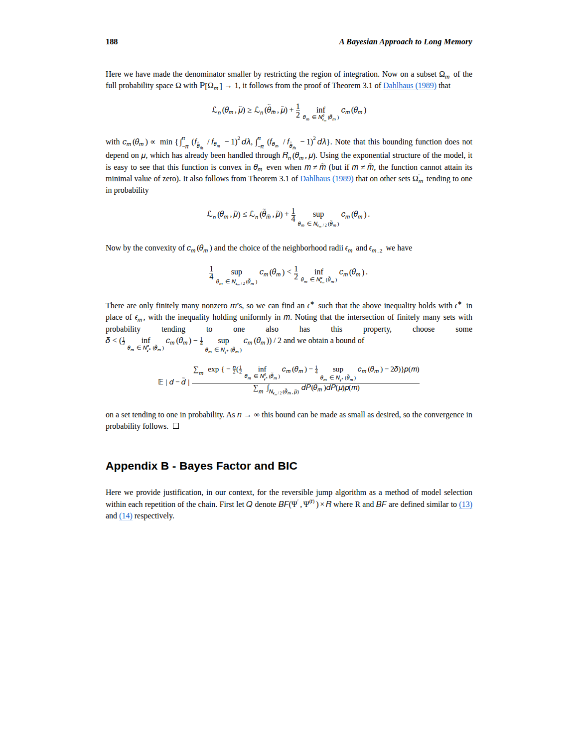188
A Bayesian Approach to Long Memory
Here we have made the denominator smaller by restricting the region of integration. Now on a subset Ωm of the full probability space Ω with ℙ[Ωm]→1, it follows from the proof of Theorem 3.1 of Dahlhaus (1989) that
ℒn (θm,μ~) ≥ ℒn (θ~m~,μ~) + 12 inf θm∈Nϵmc(θ~m) cm(θm)
with cm(θm)∝min{∫−ππ(fθ^m~/fθm−1)2dλ,∫−ππ(fθm/fθ^m~−1)2dλ}. Note that this bounding function does not depend on μ, which has already been handled through Rn(θm,μ). Using the exponential structure of the model, it is easy to see that this function is convex in θm even when m≠m~ (but if m≠m~, the function cannot attain its minimal value of zero). It also follows from Theorem 3.1 of Dahlhaus (1989) that on other sets Ωm′ tending to one in probability
ℒn (θm,μ~) ≤ ℒn (θ~m~,μ~) + 14 sup θm∈Nϵm/2(θ~m) cm(θm).
Now by the convexity of cm(θm) and the choice of the neighborhood radii ϵm and ϵm.2 we have
14 sup θm∈Nϵm/2(θ~m) cm(θm) < 12 inf θm∈Nϵmc(θ~m) cm(θm).
There are only finitely many nonzero m’s, so we can find an ϵ∗ such that the above inequality holds with ϵ∗ in place of ϵm, with the inequality holding uniformly in m. Noting that the intersection of finitely many sets with probability tending to one also has this property, choose some δ<(12infθm∈Nϵ∗c(θ~m)cm(θm)−14supθm∈Nϵ∗(θ~m)cm(θm))/2 and we obtain a bound of
𝔼|d−d~| ∑m exp {−n2 ( 12 infθm∈Nϵ∗c(θ~m) cm(θm) − 14 supθm∈Nϵ∗(θ~m) cm(θm) −2δ ) }p(m) ∑m ∫Nϵm/2(θ~m,μ~) dP(θm) dP(μ) p(m)
on a set tending to one in probability. As n→∞ this bound can be made as small as desired, so the convergence in probability follows.
Appendix B - Bayes Factor and BIC
Here we provide justification, in our context, for the reversible jump algorithm as a method of model selection within each repetition of the chain. First let Q denote BF(Ψ′,Ψ(t))×R where R and BF are defined similar to (13) and (14) respectively.